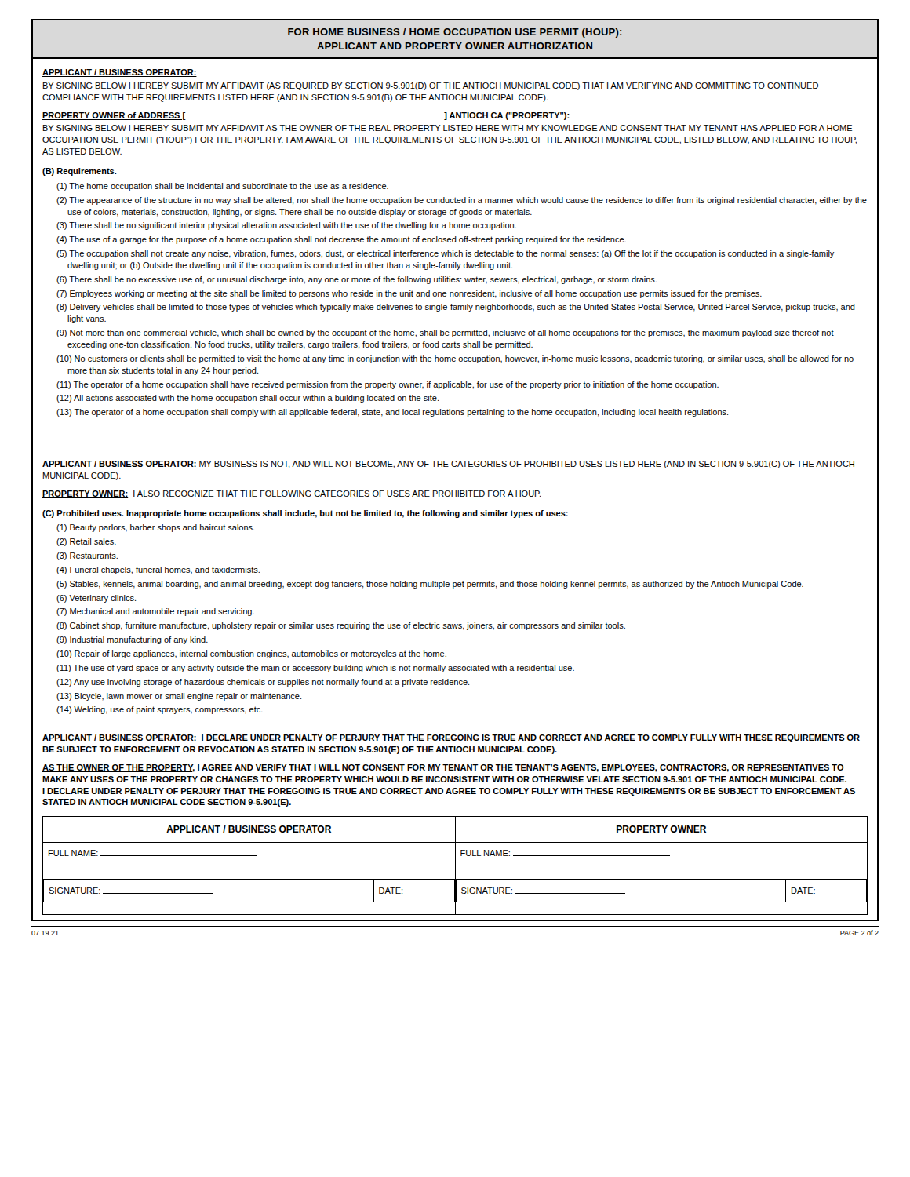FOR HOME BUSINESS / HOME OCCUPATION USE PERMIT (HOUP):
APPLICANT AND PROPERTY OWNER AUTHORIZATION
APPLICANT / BUSINESS OPERATOR:
BY SIGNING BELOW I HEREBY SUBMIT MY AFFIDAVIT (AS REQUIRED BY SECTION 9-5.901(D) OF THE ANTIOCH MUNICIPAL CODE) THAT I AM VERIFYING AND COMMITTING TO CONTINUED COMPLIANCE WITH THE REQUIREMENTS LISTED HERE (AND IN SECTION 9-5.901(B) OF THE ANTIOCH MUNICIPAL CODE).
PROPERTY OWNER of ADDRESS [ ] ANTIOCH CA ("PROPERTY"):
BY SIGNING BELOW I HEREBY SUBMIT MY AFFIDAVIT AS THE OWNER OF THE REAL PROPERTY LISTED HERE WITH MY KNOWLEDGE AND CONSENT THAT MY TENANT HAS APPLIED FOR A HOME OCCUPATION USE PERMIT (“HOUP”) FOR THE PROPERTY. I AM AWARE OF THE REQUIREMENTS OF SECTION 9-5.901 OF THE ANTIOCH MUNICIPAL CODE, LISTED BELOW, AND RELATING TO HOUP, AS LISTED BELOW.
(B) Requirements.
(1) The home occupation shall be incidental and subordinate to the use as a residence.
(2) The appearance of the structure in no way shall be altered, nor shall the home occupation be conducted in a manner which would cause the residence to differ from its original residential character, either by the use of colors, materials, construction, lighting, or signs. There shall be no outside display or storage of goods or materials.
(3) There shall be no significant interior physical alteration associated with the use of the dwelling for a home occupation.
(4) The use of a garage for the purpose of a home occupation shall not decrease the amount of enclosed off-street parking required for the residence.
(5) The occupation shall not create any noise, vibration, fumes, odors, dust, or electrical interference which is detectable to the normal senses: (a) Off the lot if the occupation is conducted in a single-family dwelling unit; or (b) Outside the dwelling unit if the occupation is conducted in other than a single-family dwelling unit.
(6) There shall be no excessive use of, or unusual discharge into, any one or more of the following utilities: water, sewers, electrical, garbage, or storm drains.
(7) Employees working or meeting at the site shall be limited to persons who reside in the unit and one nonresident, inclusive of all home occupation use permits issued for the premises.
(8) Delivery vehicles shall be limited to those types of vehicles which typically make deliveries to single-family neighborhoods, such as the United States Postal Service, United Parcel Service, pickup trucks, and light vans.
(9) Not more than one commercial vehicle, which shall be owned by the occupant of the home, shall be permitted, inclusive of all home occupations for the premises, the maximum payload size thereof not exceeding one-ton classification. No food trucks, utility trailers, cargo trailers, food trailers, or food carts shall be permitted.
(10) No customers or clients shall be permitted to visit the home at any time in conjunction with the home occupation, however, in-home music lessons, academic tutoring, or similar uses, shall be allowed for no more than six students total in any 24 hour period.
(11) The operator of a home occupation shall have received permission from the property owner, if applicable, for use of the property prior to initiation of the home occupation.
(12) All actions associated with the home occupation shall occur within a building located on the site.
(13) The operator of a home occupation shall comply with all applicable federal, state, and local regulations pertaining to the home occupation, including local health regulations.
APPLICANT / BUSINESS OPERATOR: MY BUSINESS IS NOT, AND WILL NOT BECOME, ANY OF THE CATEGORIES OF PROHIBITED USES LISTED HERE (AND IN SECTION 9-5.901(C) OF THE ANTIOCH MUNICIPAL CODE).
PROPERTY OWNER: I ALSO RECOGNIZE THAT THE FOLLOWING CATEGORIES OF USES ARE PROHIBITED FOR A HOUP.
(C) Prohibited uses. Inappropriate home occupations shall include, but not be limited to, the following and similar types of uses:
(1) Beauty parlors, barber shops and haircut salons.
(2) Retail sales.
(3) Restaurants.
(4) Funeral chapels, funeral homes, and taxidermists.
(5) Stables, kennels, animal boarding, and animal breeding, except dog fanciers, those holding multiple pet permits, and those holding kennel permits, as authorized by the Antioch Municipal Code.
(6) Veterinary clinics.
(7) Mechanical and automobile repair and servicing.
(8) Cabinet shop, furniture manufacture, upholstery repair or similar uses requiring the use of electric saws, joiners, air compressors and similar tools.
(9) Industrial manufacturing of any kind.
(10) Repair of large appliances, internal combustion engines, automobiles or motorcycles at the home.
(11) The use of yard space or any activity outside the main or accessory building which is not normally associated with a residential use.
(12) Any use involving storage of hazardous chemicals or supplies not normally found at a private residence.
(13) Bicycle, lawn mower or small engine repair or maintenance.
(14) Welding, use of paint sprayers, compressors, etc.
APPLICANT / BUSINESS OPERATOR: I DECLARE UNDER PENALTY OF PERJURY THAT THE FOREGOING IS TRUE AND CORRECT AND AGREE TO COMPLY FULLY WITH THESE REQUIREMENTS OR BE SUBJECT TO ENFORCEMENT OR REVOCATION AS STATED IN SECTION 9-5.901(E) OF THE ANTIOCH MUNICIPAL CODE).
AS THE OWNER OF THE PROPERTY, I AGREE AND VERIFY THAT I WILL NOT CONSENT FOR MY TENANT OR THE TENANT’S AGENTS, EMPLOYEES, CONTRACTORS, OR REPRESENTATIVES TO MAKE ANY USES OF THE PROPERTY OR CHANGES TO THE PROPERTY WHICH WOULD BE INCONSISTENT WITH OR OTHERWISE VELATE SECTION 9-5.901 OF THE ANTIOCH MUNICIPAL CODE.
I DECLARE UNDER PENALTY OF PERJURY THAT THE FOREGOING IS TRUE AND CORRECT AND AGREE TO COMPLY FULLY WITH THESE REQUIREMENTS OR BE SUBJECT TO ENFORCEMENT AS STATED IN ANTIOCH MUNICIPAL CODE SECTION 9-5.901(E).
| APPLICANT / BUSINESS OPERATOR | PROPERTY OWNER |
| --- | --- |
| FULL NAME: | FULL NAME: |
| / SIGNATURE: / DATE: / | / SIGNATURE: / DATE: / |
07.19.21 PAGE 2 of 2